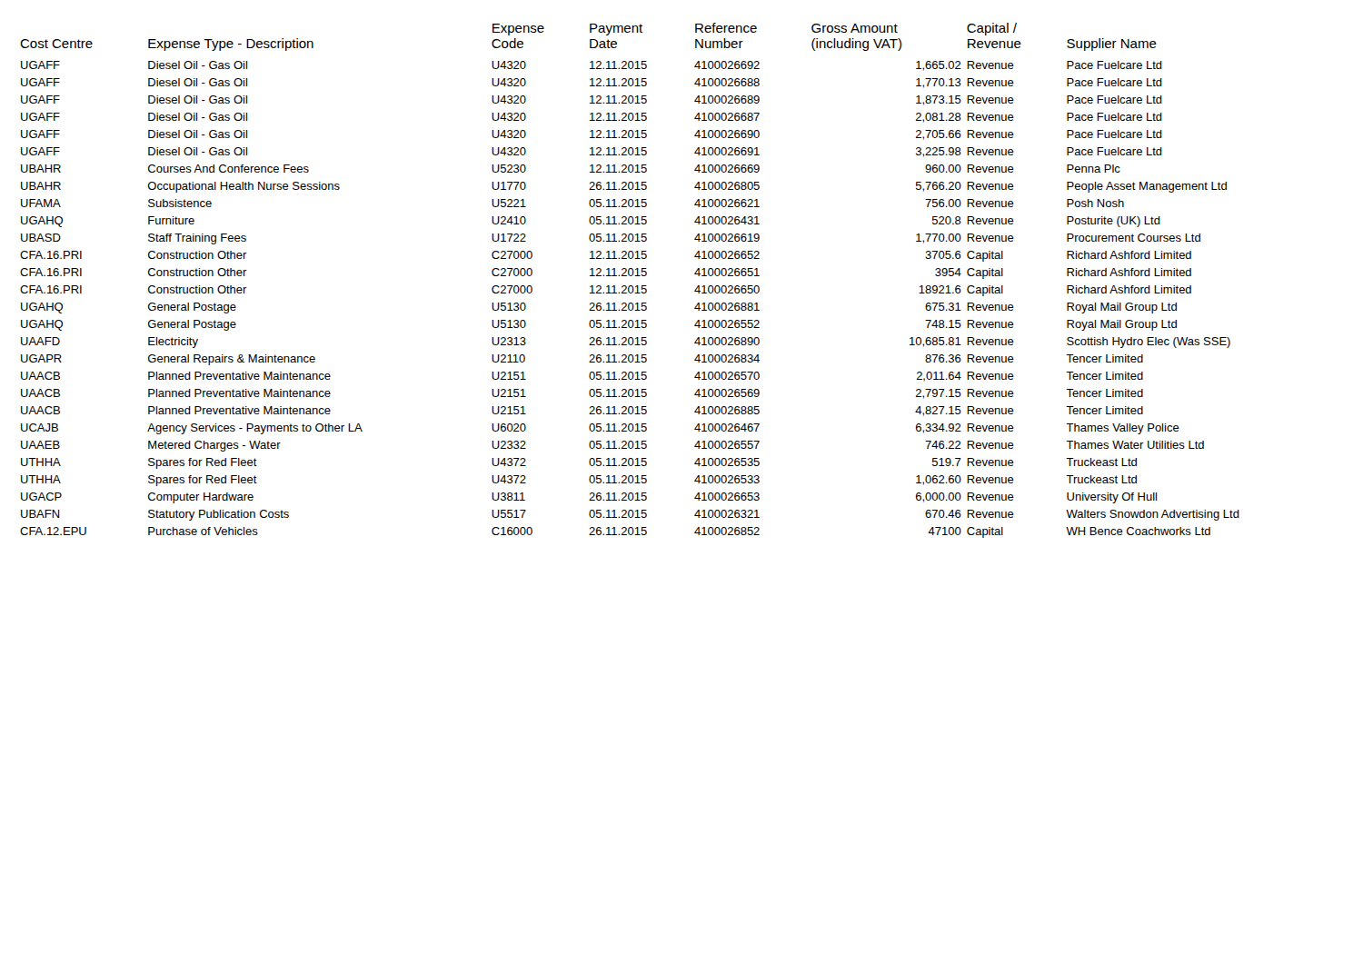| Cost Centre | Expense Type - Description | Expense Code | Payment Date | Reference Number | Gross Amount (including VAT) | Capital / Revenue | Supplier Name |
| --- | --- | --- | --- | --- | --- | --- | --- |
| UGAFF | Diesel Oil - Gas Oil | U4320 | 12.11.2015 | 4100026692 | 1,665.02 | Revenue | Pace Fuelcare Ltd |
| UGAFF | Diesel Oil - Gas Oil | U4320 | 12.11.2015 | 4100026688 | 1,770.13 | Revenue | Pace Fuelcare Ltd |
| UGAFF | Diesel Oil - Gas Oil | U4320 | 12.11.2015 | 4100026689 | 1,873.15 | Revenue | Pace Fuelcare Ltd |
| UGAFF | Diesel Oil - Gas Oil | U4320 | 12.11.2015 | 4100026687 | 2,081.28 | Revenue | Pace Fuelcare Ltd |
| UGAFF | Diesel Oil - Gas Oil | U4320 | 12.11.2015 | 4100026690 | 2,705.66 | Revenue | Pace Fuelcare Ltd |
| UGAFF | Diesel Oil - Gas Oil | U4320 | 12.11.2015 | 4100026691 | 3,225.98 | Revenue | Pace Fuelcare Ltd |
| UBAHR | Courses And Conference Fees | U5230 | 12.11.2015 | 4100026669 | 960.00 | Revenue | Penna Plc |
| UBAHR | Occupational Health Nurse Sessions | U1770 | 26.11.2015 | 4100026805 | 5,766.20 | Revenue | People Asset Management Ltd |
| UFAMA | Subsistence | U5221 | 05.11.2015 | 4100026621 | 756.00 | Revenue | Posh Nosh |
| UGAHQ | Furniture | U2410 | 05.11.2015 | 4100026431 | 520.8 | Revenue | Posturite (UK) Ltd |
| UBASD | Staff Training Fees | U1722 | 05.11.2015 | 4100026619 | 1,770.00 | Revenue | Procurement Courses Ltd |
| CFA.16.PRI | Construction Other | C27000 | 12.11.2015 | 4100026652 | 3705.6 | Capital | Richard Ashford Limited |
| CFA.16.PRI | Construction Other | C27000 | 12.11.2015 | 4100026651 | 3954 | Capital | Richard Ashford Limited |
| CFA.16.PRI | Construction Other | C27000 | 12.11.2015 | 4100026650 | 18921.6 | Capital | Richard Ashford Limited |
| UGAHQ | General Postage | U5130 | 26.11.2015 | 4100026881 | 675.31 | Revenue | Royal Mail Group Ltd |
| UGAHQ | General Postage | U5130 | 05.11.2015 | 4100026552 | 748.15 | Revenue | Royal Mail Group Ltd |
| UAAFD | Electricity | U2313 | 26.11.2015 | 4100026890 | 10,685.81 | Revenue | Scottish Hydro Elec (Was SSE) |
| UGAPR | General Repairs & Maintenance | U2110 | 26.11.2015 | 4100026834 | 876.36 | Revenue | Tencer Limited |
| UAACB | Planned Preventative Maintenance | U2151 | 05.11.2015 | 4100026570 | 2,011.64 | Revenue | Tencer Limited |
| UAACB | Planned Preventative Maintenance | U2151 | 05.11.2015 | 4100026569 | 2,797.15 | Revenue | Tencer Limited |
| UAACB | Planned Preventative Maintenance | U2151 | 26.11.2015 | 4100026885 | 4,827.15 | Revenue | Tencer Limited |
| UCAJB | Agency Services - Payments to Other LA | U6020 | 05.11.2015 | 4100026467 | 6,334.92 | Revenue | Thames Valley Police |
| UAAEB | Metered Charges - Water | U2332 | 05.11.2015 | 4100026557 | 746.22 | Revenue | Thames Water Utilities Ltd |
| UTHHA | Spares for Red Fleet | U4372 | 05.11.2015 | 4100026535 | 519.7 | Revenue | Truckeast Ltd |
| UTHHA | Spares for Red Fleet | U4372 | 05.11.2015 | 4100026533 | 1,062.60 | Revenue | Truckeast Ltd |
| UGACP | Computer Hardware | U3811 | 26.11.2015 | 4100026653 | 6,000.00 | Revenue | University Of Hull |
| UBAFN | Statutory Publication Costs | U5517 | 05.11.2015 | 4100026321 | 670.46 | Revenue | Walters Snowdon Advertising Ltd |
| CFA.12.EPU | Purchase of Vehicles | C16000 | 26.11.2015 | 4100026852 | 47100 | Capital | WH Bence Coachworks Ltd |